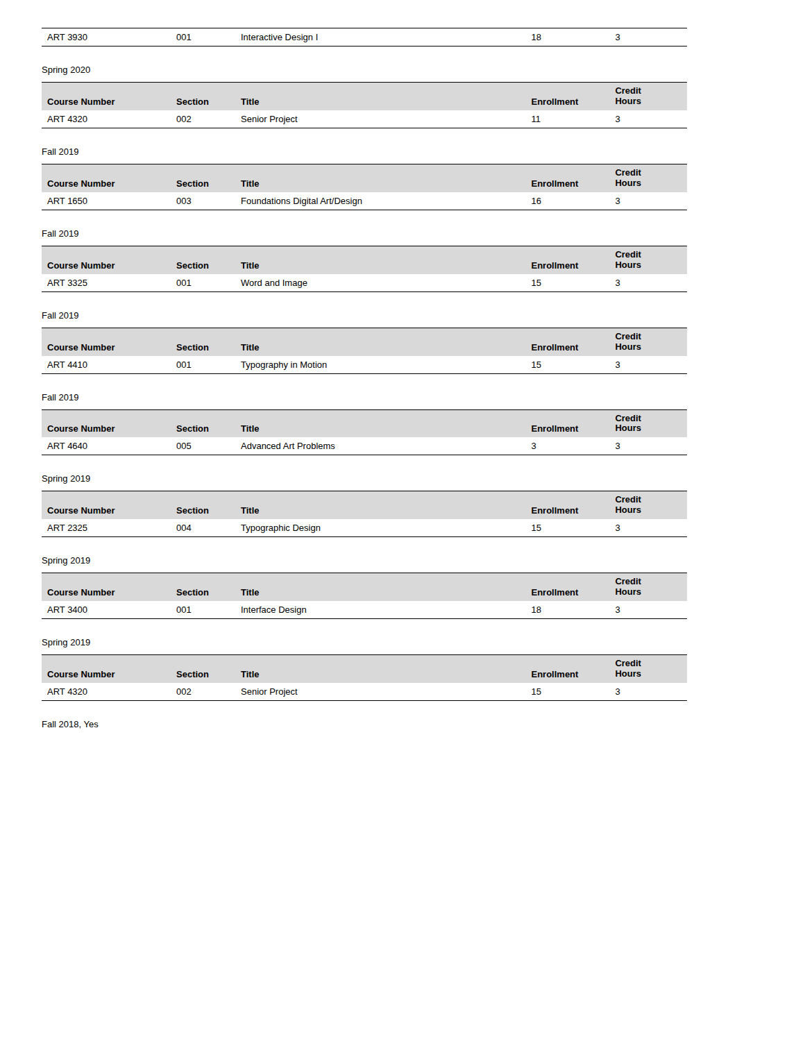| ART 3930 | 001 | Interactive Design I | 18 | 3 |
Spring 2020
| Course Number | Section | Title | Enrollment | Credit Hours |
| --- | --- | --- | --- | --- |
| ART 4320 | 002 | Senior Project | 11 | 3 |
Fall 2019
| Course Number | Section | Title | Enrollment | Credit Hours |
| --- | --- | --- | --- | --- |
| ART 1650 | 003 | Foundations Digital Art/Design | 16 | 3 |
Fall 2019
| Course Number | Section | Title | Enrollment | Credit Hours |
| --- | --- | --- | --- | --- |
| ART 3325 | 001 | Word and Image | 15 | 3 |
Fall 2019
| Course Number | Section | Title | Enrollment | Credit Hours |
| --- | --- | --- | --- | --- |
| ART 4410 | 001 | Typography in Motion | 15 | 3 |
Fall 2019
| Course Number | Section | Title | Enrollment | Credit Hours |
| --- | --- | --- | --- | --- |
| ART 4640 | 005 | Advanced Art Problems | 3 | 3 |
Spring 2019
| Course Number | Section | Title | Enrollment | Credit Hours |
| --- | --- | --- | --- | --- |
| ART 2325 | 004 | Typographic Design | 15 | 3 |
Spring 2019
| Course Number | Section | Title | Enrollment | Credit Hours |
| --- | --- | --- | --- | --- |
| ART 3400 | 001 | Interface Design | 18 | 3 |
Spring 2019
| Course Number | Section | Title | Enrollment | Credit Hours |
| --- | --- | --- | --- | --- |
| ART 4320 | 002 | Senior Project | 15 | 3 |
Fall 2018, Yes